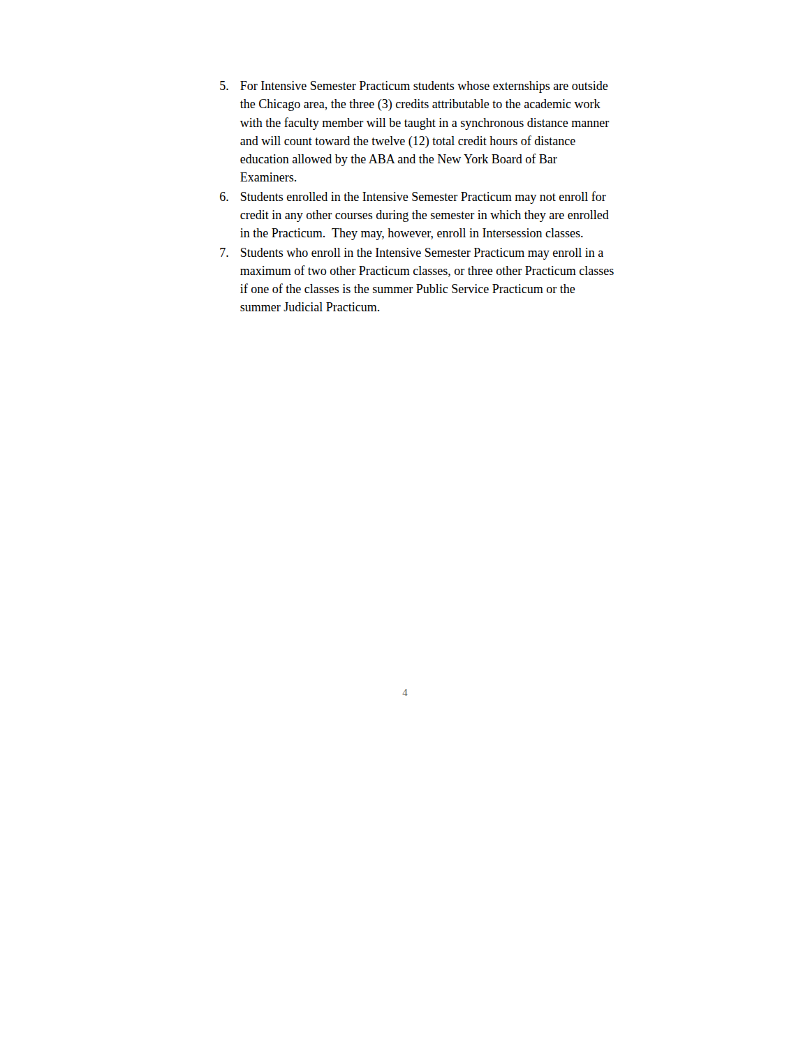For Intensive Semester Practicum students whose externships are outside the Chicago area, the three (3) credits attributable to the academic work with the faculty member will be taught in a synchronous distance manner and will count toward the twelve (12) total credit hours of distance education allowed by the ABA and the New York Board of Bar Examiners.
Students enrolled in the Intensive Semester Practicum may not enroll for credit in any other courses during the semester in which they are enrolled in the Practicum. They may, however, enroll in Intersession classes.
Students who enroll in the Intensive Semester Practicum may enroll in a maximum of two other Practicum classes, or three other Practicum classes if one of the classes is the summer Public Service Practicum or the summer Judicial Practicum.
4